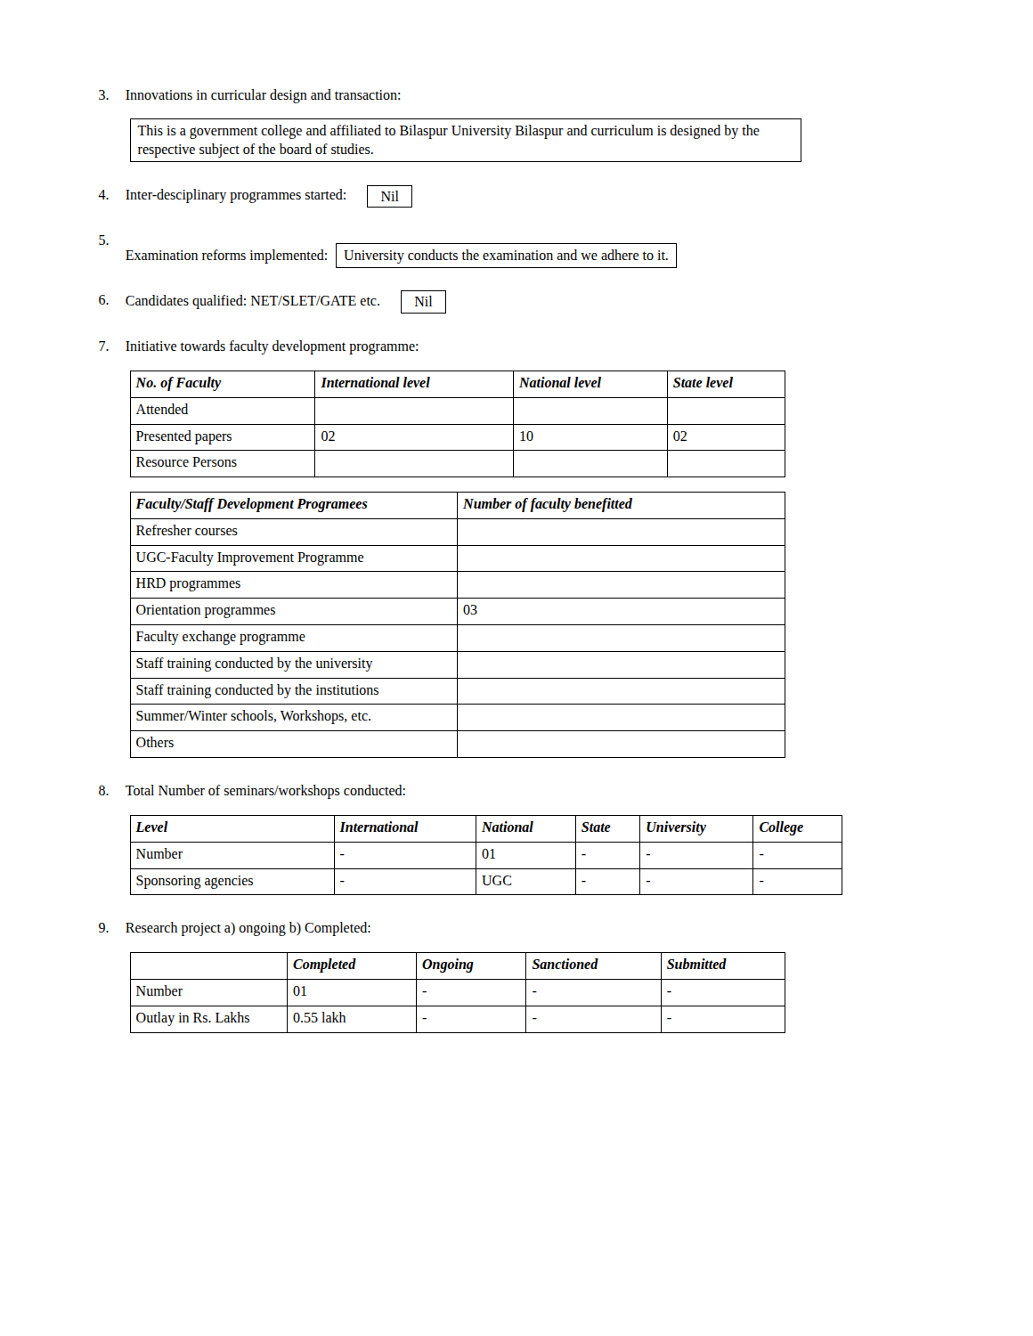Innovations in curricular design and transaction:
This is a government college and affiliated to Bilaspur University Bilaspur and curriculum is designed by the respective subject of the board of studies.
Inter-desciplinary programmes started: Nil
Examination reforms implemented:
University conducts the examination and we adhere to it.
Candidates qualified: NET/SLET/GATE etc. Nil
Initiative towards faculty development programme:
| No. of Faculty | International level | National level | State level |
| --- | --- | --- | --- |
| Attended | | | |
| Presented papers | 02 | 10 | 02 |
| Resource Persons | | | |
| Faculty/Staff Development Programees | Number of faculty benefitted |
| --- | --- |
| Refresher courses | |
| UGC-Faculty Improvement Programme | |
| HRD programmes | |
| Orientation programmes | 03 |
| Faculty exchange programme | |
| Staff training conducted by the university | |
| Staff training conducted by the institutions | |
| Summer/Winter schools, Workshops, etc. | |
| Others | |
Total Number of seminars/workshops conducted:
| Level | International | National | State | University | College |
| --- | --- | --- | --- | --- | --- |
| Number | - | 01 | - | - | - |
| Sponsoring agencies | - | UGC | - | - | - |
Research project a) ongoing b) Completed:
| | Completed | Ongoing | Sanctioned | Submitted |
| --- | --- | --- | --- | --- |
| Number | 01 | - | - | - |
| Outlay in Rs. Lakhs | 0.55 lakh | - | - | - |